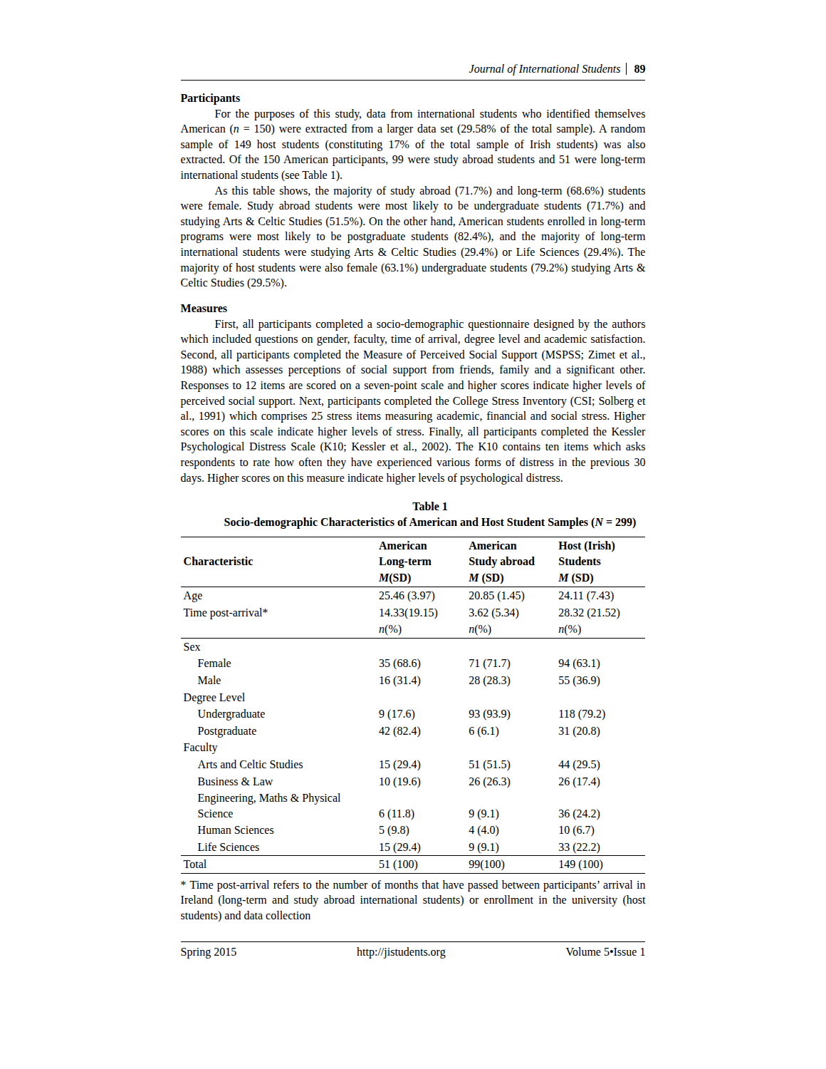Journal of International Students 89
Participants
For the purposes of this study, data from international students who identified themselves American (n = 150) were extracted from a larger data set (29.58% of the total sample). A random sample of 149 host students (constituting 17% of the total sample of Irish students) was also extracted. Of the 150 American participants, 99 were study abroad students and 51 were long-term international students (see Table 1).
As this table shows, the majority of study abroad (71.7%) and long-term (68.6%) students were female. Study abroad students were most likely to be undergraduate students (71.7%) and studying Arts & Celtic Studies (51.5%). On the other hand, American students enrolled in long-term programs were most likely to be postgraduate students (82.4%), and the majority of long-term international students were studying Arts & Celtic Studies (29.4%) or Life Sciences (29.4%). The majority of host students were also female (63.1%) undergraduate students (79.2%) studying Arts & Celtic Studies (29.5%).
Measures
First, all participants completed a socio-demographic questionnaire designed by the authors which included questions on gender, faculty, time of arrival, degree level and academic satisfaction. Second, all participants completed the Measure of Perceived Social Support (MSPSS; Zimet et al., 1988) which assesses perceptions of social support from friends, family and a significant other. Responses to 12 items are scored on a seven-point scale and higher scores indicate higher levels of perceived social support. Next, participants completed the College Stress Inventory (CSI; Solberg et al., 1991) which comprises 25 stress items measuring academic, financial and social stress. Higher scores on this scale indicate higher levels of stress. Finally, all participants completed the Kessler Psychological Distress Scale (K10; Kessler et al., 2002). The K10 contains ten items which asks respondents to rate how often they have experienced various forms of distress in the previous 30 days. Higher scores on this measure indicate higher levels of psychological distress.
Table 1
Socio-demographic Characteristics of American and Host Student Samples (N = 299)
| Characteristic | American Long-term | American Study abroad | Host (Irish) Students |
| --- | --- | --- | --- |
| | M (SD) | M (SD) | M (SD) |
| Age | 25.46 (3.97) | 20.85 (1.45) | 24.11 (7.43) |
| Time post-arrival* | 14.33(19.15) | 3.62 (5.34) | 28.32 (21.52) |
| | n (%) | n (%) | n (%) |
| Sex | | | |
| Female | 35 (68.6) | 71 (71.7) | 94 (63.1) |
| Male | 16 (31.4) | 28 (28.3) | 55 (36.9) |
| Degree Level | | | |
| Undergraduate | 9 (17.6) | 93 (93.9) | 118 (79.2) |
| Postgraduate | 42 (82.4) | 6 (6.1) | 31 (20.8) |
| Faculty | | | |
| Arts and Celtic Studies | 15 (29.4) | 51 (51.5) | 44 (29.5) |
| Business & Law | 10 (19.6) | 26 (26.3) | 26 (17.4) |
| Engineering, Maths & Physical Science | 6 (11.8) | 9 (9.1) | 36 (24.2) |
| Human Sciences | 5 (9.8) | 4 (4.0) | 10 (6.7) |
| Life Sciences | 15 (29.4) | 9 (9.1) | 33 (22.2) |
| Total | 51 (100) | 99(100) | 149 (100) |
* Time post-arrival refers to the number of months that have passed between participants’ arrival in Ireland (long-term and study abroad international students) or enrollment in the university (host students) and data collection
Spring 2015 http://jistudents.org Volume 5•Issue 1